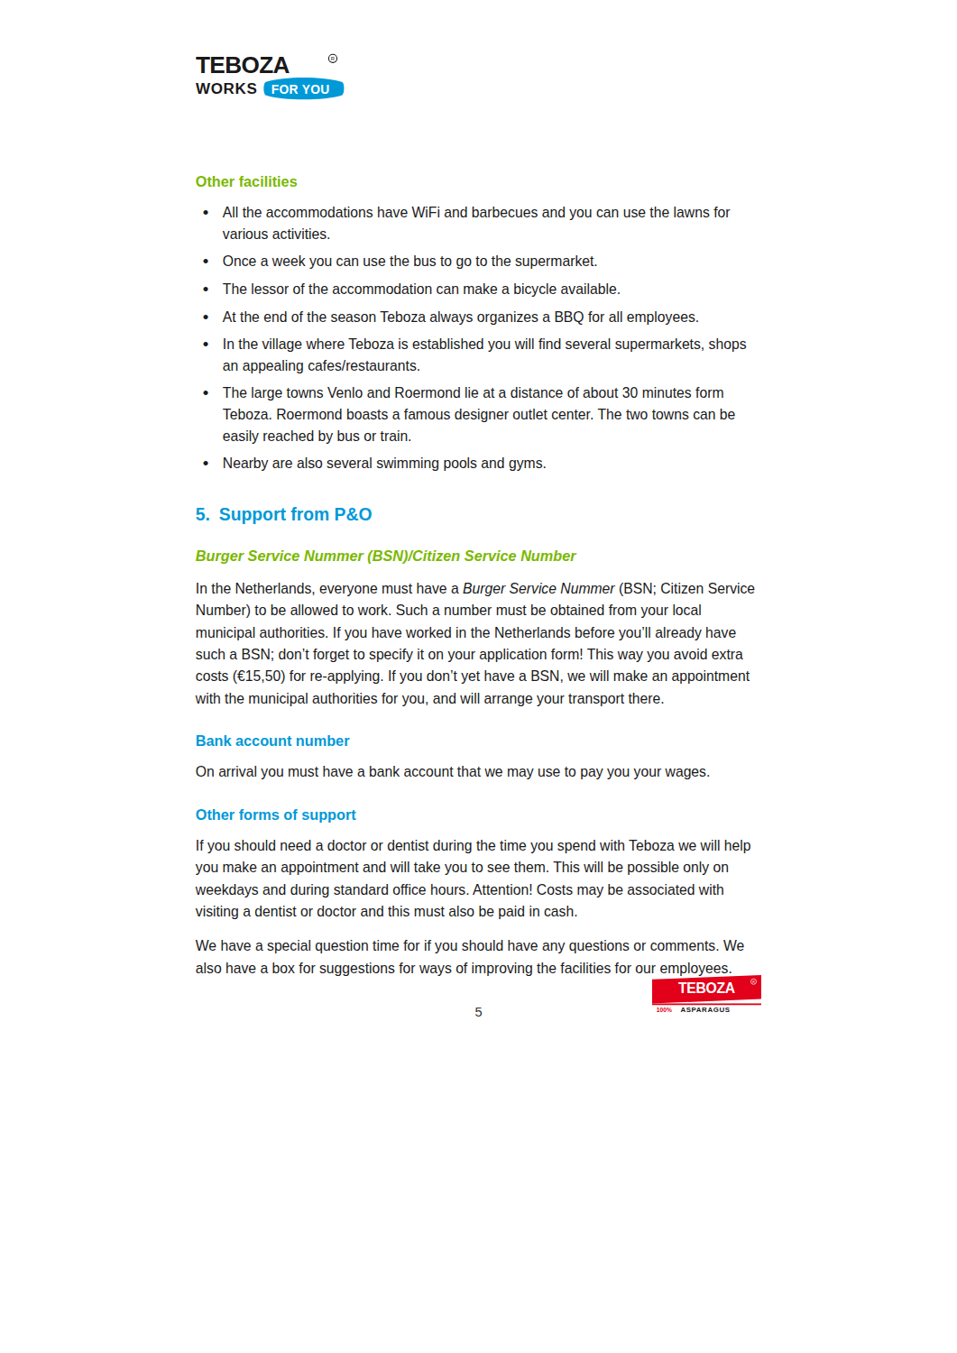TEBOZA R WORKS FOR YOU
Other facilities
All the accommodations have WiFi and barbecues and you can use the lawns for various activities.
Once a week you can use the bus to go to the supermarket.
The lessor of the accommodation can make a bicycle available.
At the end of the season Teboza always organizes a BBQ for all employees.
In the village where Teboza is established you will find several supermarkets, shops an appealing cafes/restaurants.
The large towns Venlo and Roermond lie at a distance of about 30 minutes form Teboza. Roermond boasts a famous designer outlet center. The two towns can be easily reached by bus or train.
Nearby are also several swimming pools and gyms.
5. Support from P&O
Burger Service Nummer (BSN)/Citizen Service Number
In the Netherlands, everyone must have a Burger Service Nummer (BSN; Citizen Service Number) to be allowed to work. Such a number must be obtained from your local municipal authorities. If you have worked in the Netherlands before you’ll already have such a BSN; don’t forget to specify it on your application form! This way you avoid extra costs (€15,50) for re-applying. If you don’t yet have a BSN, we will make an appointment with the municipal authorities for you, and will arrange your transport there.
Bank account number
On arrival you must have a bank account that we may use to pay you your wages.
Other forms of support
If you should need a doctor or dentist during the time you spend with Teboza we will help you make an appointment and will take you to see them. This will be possible only on weekdays and during standard office hours. Attention! Costs may be associated with visiting a dentist or doctor and this must also be paid in cash.
We have a special question time for if you should have any questions or comments. We also have a box for suggestions for ways of improving the facilities for our employees.
5
TEBOZA R 100% ASPARAGUS